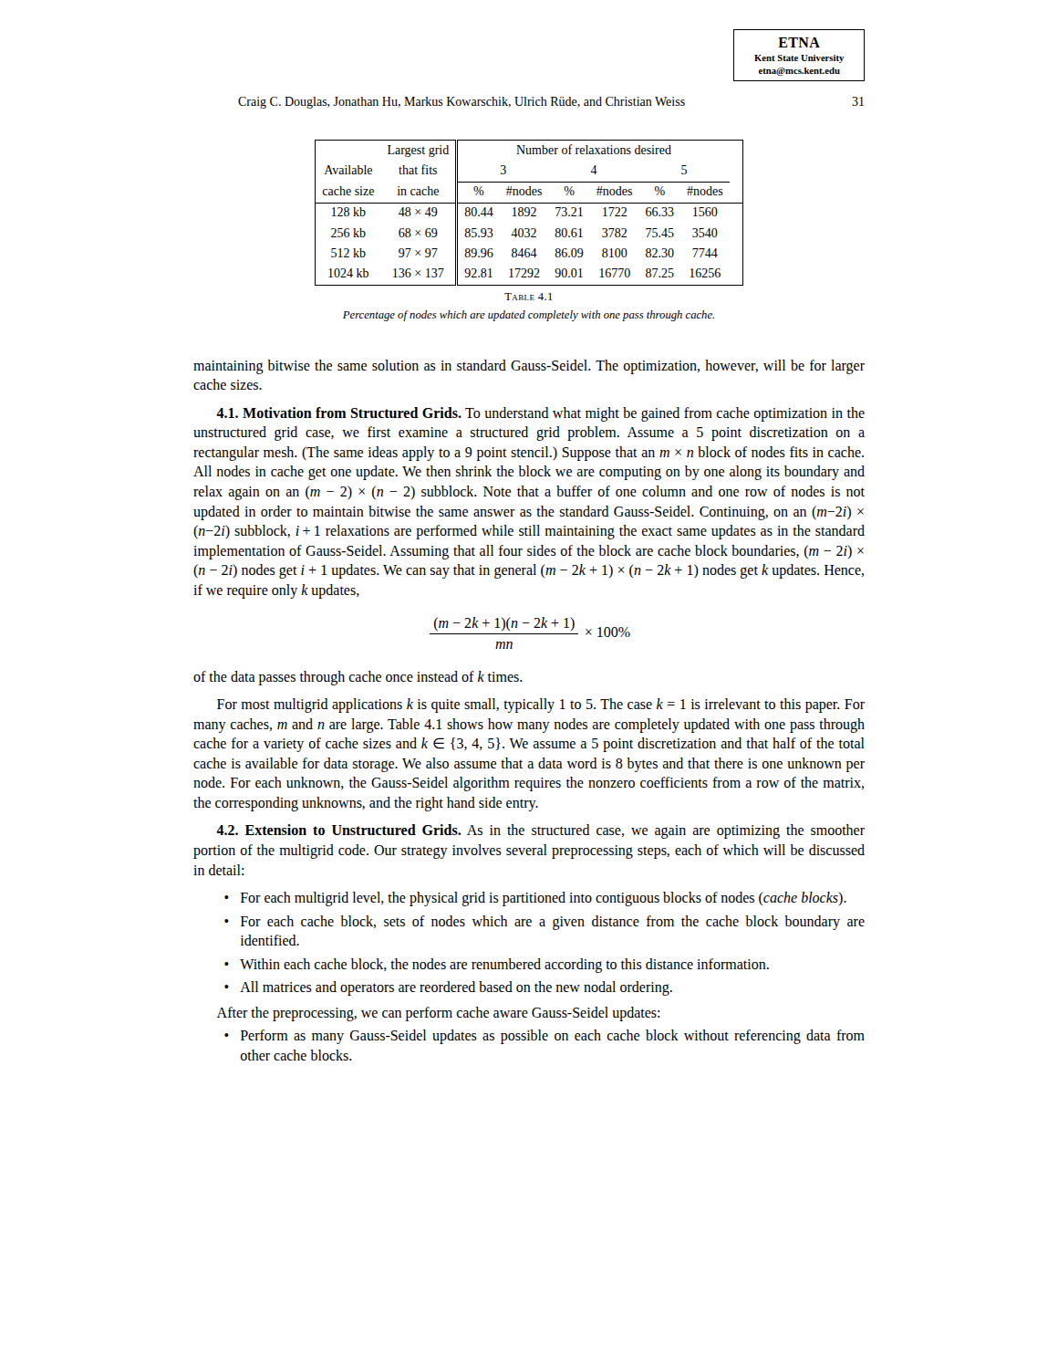ETNA
Kent State University
etna@mcs.kent.edu
Craig C. Douglas, Jonathan Hu, Markus Kowarschik, Ulrich Rüde, and Christian Weiss 31
| | Largest grid | Number of relaxations desired | |
| Available | that fits | 3 | 4 | 5 | |
| cache size | in cache | % | #nodes | % | #nodes | % | #nodes | |
| 128 kb | 48 × 49 | 80.44 | 1892 | 73.21 | 1722 | 66.33 | 1560 | |
| 256 kb | 68 × 69 | 85.93 | 4032 | 80.61 | 3782 | 75.45 | 3540 | |
| 512 kb | 97 × 97 | 89.96 | 8464 | 86.09 | 8100 | 82.30 | 7744 | |
| 1024 kb | 136 × 137 | 92.81 | 17292 | 90.01 | 16770 | 87.25 | 16256 | |
Table 4.1 Percentage of nodes which are updated completely with one pass through cache.
maintaining bitwise the same solution as in standard Gauss-Seidel. The optimization, however, will be for larger cache sizes.
4.1. Motivation from Structured Grids. To understand what might be gained from cache optimization in the unstructured grid case, we first examine a structured grid problem. Assume a 5 point discretization on a rectangular mesh. (The same ideas apply to a 9 point stencil.) Suppose that an m × n block of nodes fits in cache. All nodes in cache get one update. We then shrink the block we are computing on by one along its boundary and relax again on an (m − 2) × (n − 2) subblock. Note that a buffer of one column and one row of nodes is not updated in order to maintain bitwise the same answer as the standard Gauss-Seidel. Continuing, on an (m−2i) × (n−2i) subblock, i + 1 relaxations are performed while still maintaining the exact same updates as in the standard implementation of Gauss-Seidel. Assuming that all four sides of the block are cache block boundaries, (m − 2i) × (n − 2i) nodes get i + 1 updates. We can say that in general (m − 2k + 1) × (n − 2k + 1) nodes get k updates. Hence, if we require only k updates,
(m − 2k + 1)(n − 2k + 1) mn × 100%
of the data passes through cache once instead of k times.
For most multigrid applications k is quite small, typically 1 to 5. The case k = 1 is irrelevant to this paper. For many caches, m and n are large. Table 4.1 shows how many nodes are completely updated with one pass through cache for a variety of cache sizes and k ∈ {3, 4, 5}. We assume a 5 point discretization and that half of the total cache is available for data storage. We also assume that a data word is 8 bytes and that there is one unknown per node. For each unknown, the Gauss-Seidel algorithm requires the nonzero coefficients from a row of the matrix, the corresponding unknowns, and the right hand side entry.
4.2. Extension to Unstructured Grids. As in the structured case, we again are optimizing the smoother portion of the multigrid code. Our strategy involves several preprocessing steps, each of which will be discussed in detail:
For each multigrid level, the physical grid is partitioned into contiguous blocks of nodes (cache blocks).
For each cache block, sets of nodes which are a given distance from the cache block boundary are identified.
Within each cache block, the nodes are renumbered according to this distance information.
All matrices and operators are reordered based on the new nodal ordering.
After the preprocessing, we can perform cache aware Gauss-Seidel updates:
Perform as many Gauss-Seidel updates as possible on each cache block without referencing data from other cache blocks.